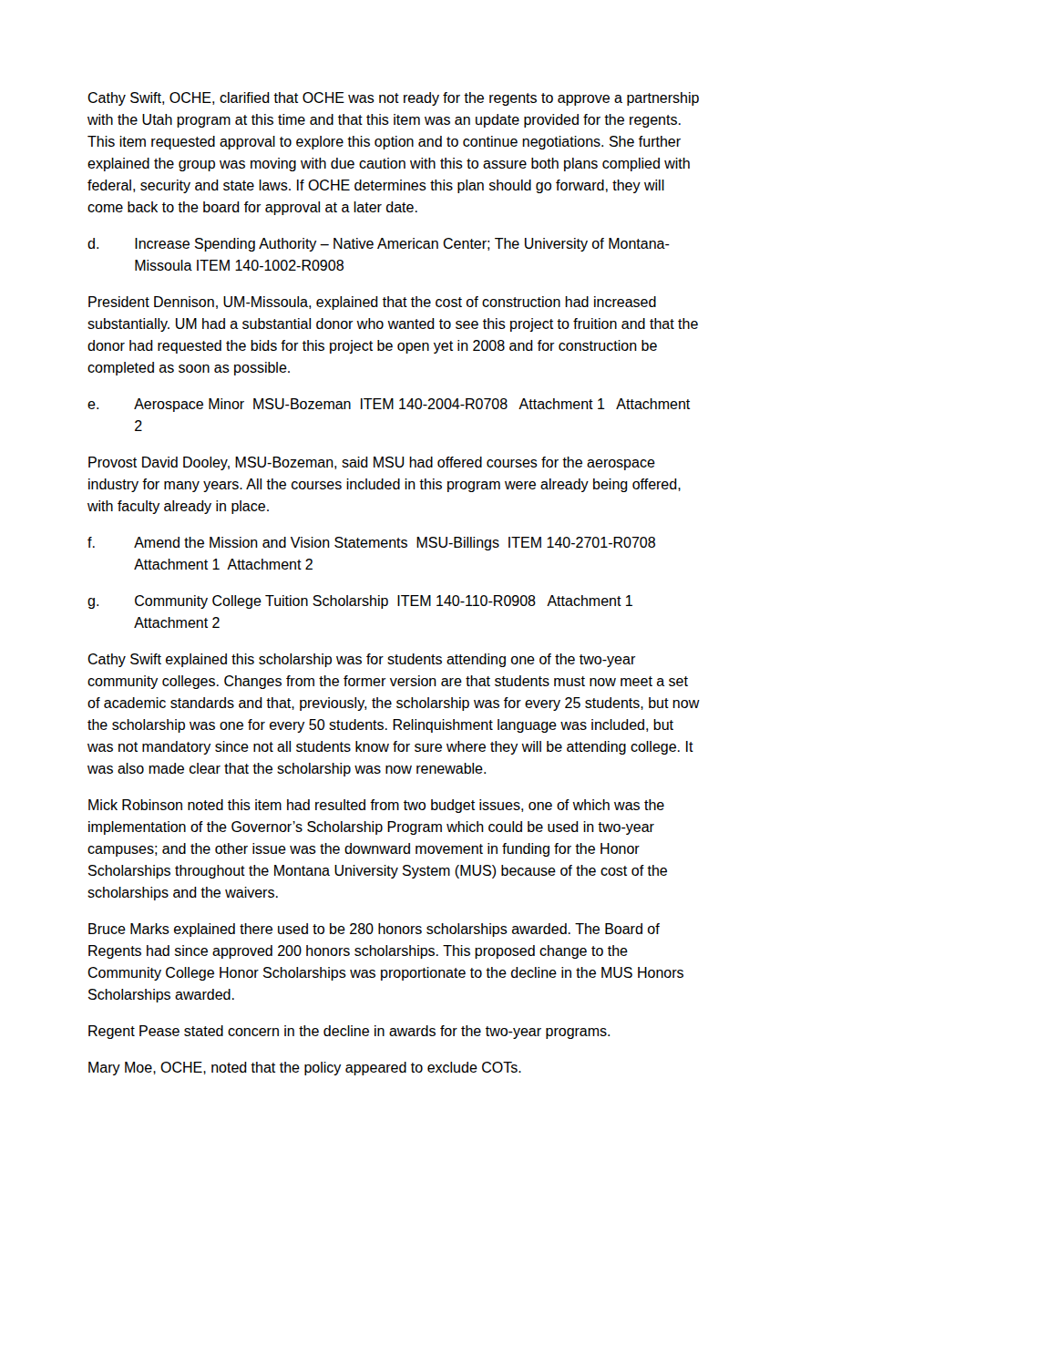Cathy Swift, OCHE, clarified that OCHE was not ready for the regents to approve a partnership with the Utah program at this time and that this item was an update provided for the regents. This item requested approval to explore this option and to continue negotiations. She further explained the group was moving with due caution with this to assure both plans complied with federal, security and state laws. If OCHE determines this plan should go forward, they will come back to the board for approval at a later date.
d. Increase Spending Authority – Native American Center; The University of Montana-Missoula ITEM 140-1002-R0908
President Dennison, UM-Missoula, explained that the cost of construction had increased substantially. UM had a substantial donor who wanted to see this project to fruition and that the donor had requested the bids for this project be open yet in 2008 and for construction be completed as soon as possible.
e. Aerospace Minor MSU-Bozeman ITEM 140-2004-R0708 Attachment 1 Attachment 2
Provost David Dooley, MSU-Bozeman, said MSU had offered courses for the aerospace industry for many years. All the courses included in this program were already being offered, with faculty already in place.
f. Amend the Mission and Vision Statements MSU-Billings ITEM 140-2701-R0708 Attachment 1 Attachment 2
g. Community College Tuition Scholarship ITEM 140-110-R0908 Attachment 1 Attachment 2
Cathy Swift explained this scholarship was for students attending one of the two-year community colleges. Changes from the former version are that students must now meet a set of academic standards and that, previously, the scholarship was for every 25 students, but now the scholarship was one for every 50 students. Relinquishment language was included, but was not mandatory since not all students know for sure where they will be attending college. It was also made clear that the scholarship was now renewable.
Mick Robinson noted this item had resulted from two budget issues, one of which was the implementation of the Governor’s Scholarship Program which could be used in two-year campuses; and the other issue was the downward movement in funding for the Honor Scholarships throughout the Montana University System (MUS) because of the cost of the scholarships and the waivers.
Bruce Marks explained there used to be 280 honors scholarships awarded. The Board of Regents had since approved 200 honors scholarships. This proposed change to the Community College Honor Scholarships was proportionate to the decline in the MUS Honors Scholarships awarded.
Regent Pease stated concern in the decline in awards for the two-year programs.
Mary Moe, OCHE, noted that the policy appeared to exclude COTs.